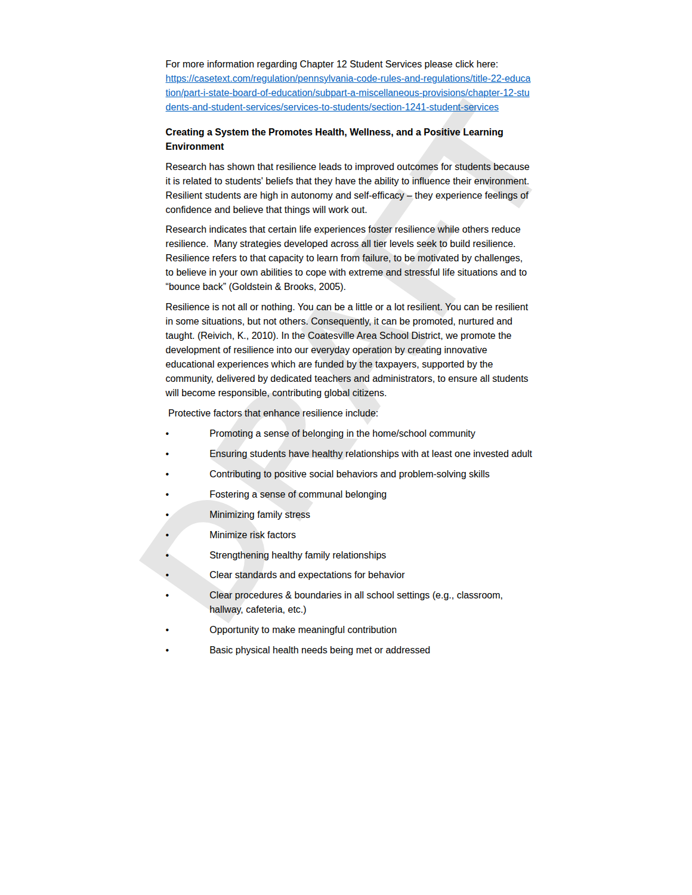DRAFT
For more information regarding Chapter 12 Student Services please click here:
https://casetext.com/regulation/pennsylvania-code-rules-and-regulations/title-22-education/part-i-state-board-of-education/subpart-a-miscellaneous-provisions/chapter-12-students-and-student-services/services-to-students/section-1241-student-services
Creating a System the Promotes Health, Wellness, and a Positive Learning Environment
Research has shown that resilience leads to improved outcomes for students because it is related to students' beliefs that they have the ability to influence their environment. Resilient students are high in autonomy and self-efficacy – they experience feelings of confidence and believe that things will work out.
Research indicates that certain life experiences foster resilience while others reduce resilience. Many strategies developed across all tier levels seek to build resilience. Resilience refers to that capacity to learn from failure, to be motivated by challenges, to believe in your own abilities to cope with extreme and stressful life situations and to “bounce back” (Goldstein & Brooks, 2005).
Resilience is not all or nothing. You can be a little or a lot resilient. You can be resilient in some situations, but not others. Consequently, it can be promoted, nurtured and taught. (Reivich, K., 2010). In the Coatesville Area School District, we promote the development of resilience into our everyday operation by creating innovative educational experiences which are funded by the taxpayers, supported by the community, delivered by dedicated teachers and administrators, to ensure all students will become responsible, contributing global citizens.
Protective factors that enhance resilience include:
•Promoting a sense of belonging in the home/school community
•Ensuring students have healthy relationships with at least one invested adult
•Contributing to positive social behaviors and problem-solving skills
•Fostering a sense of communal belonging
•Minimizing family stress
•Minimize risk factors
•Strengthening healthy family relationships
•Clear standards and expectations for behavior
•Clear procedures & boundaries in all school settings (e.g., classroom, hallway, cafeteria, etc.)
•Opportunity to make meaningful contribution
•Basic physical health needs being met or addressed